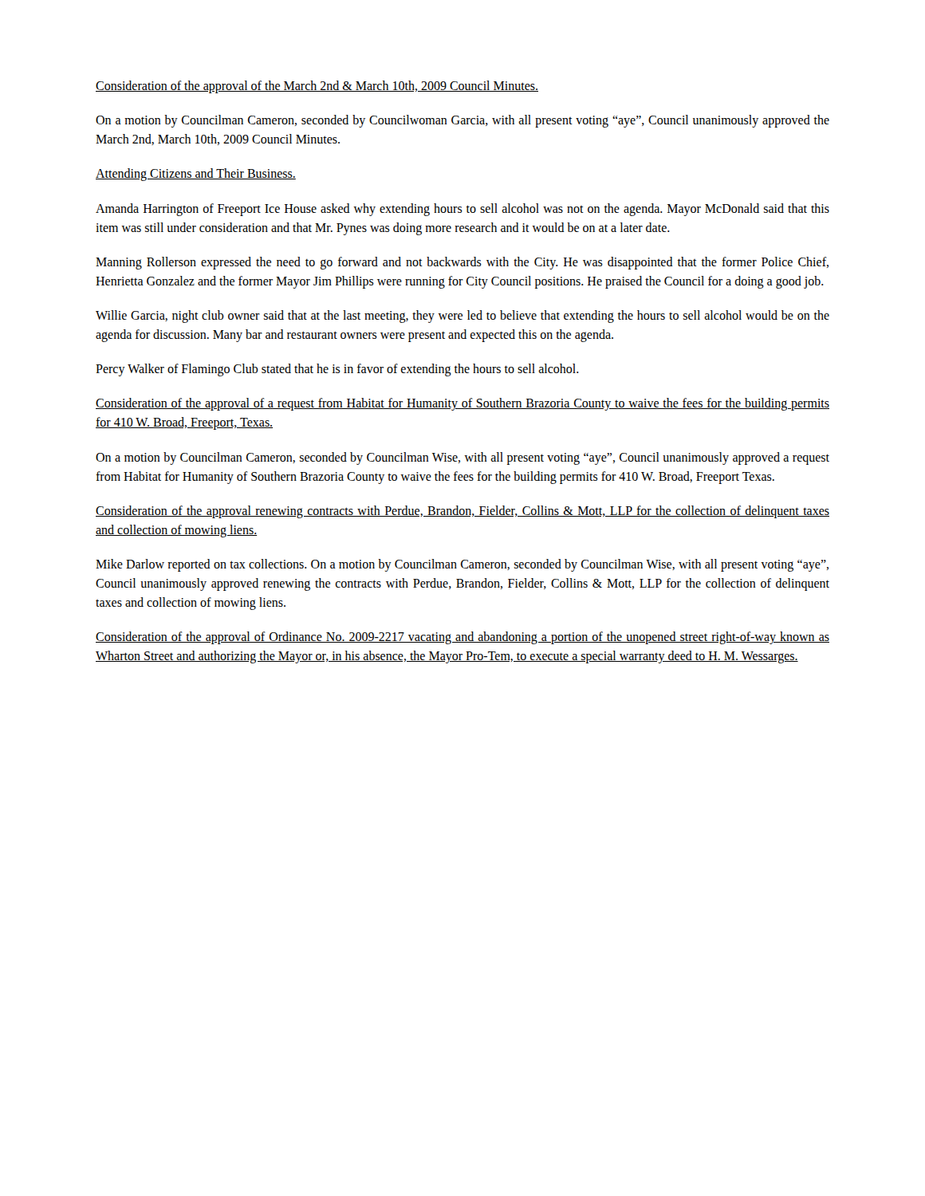Consideration of the approval of the March 2nd & March 10th, 2009 Council Minutes.
On a motion by Councilman Cameron, seconded by Councilwoman Garcia, with all present voting “aye”, Council unanimously approved the March 2nd, March 10th, 2009 Council Minutes.
Attending Citizens and Their Business.
Amanda Harrington of Freeport Ice House asked why extending hours to sell alcohol was not on the agenda. Mayor McDonald said that this item was still under consideration and that Mr. Pynes was doing more research and it would be on at a later date.
Manning Rollerson expressed the need to go forward and not backwards with the City. He was disappointed that the former Police Chief, Henrietta Gonzalez and the former Mayor Jim Phillips were running for City Council positions. He praised the Council for a doing a good job.
Willie Garcia, night club owner said that at the last meeting, they were led to believe that extending the hours to sell alcohol would be on the agenda for discussion. Many bar and restaurant owners were present and expected this on the agenda.
Percy Walker of Flamingo Club stated that he is in favor of extending the hours to sell alcohol.
Consideration of the approval of a request from Habitat for Humanity of Southern Brazoria County to waive the fees for the building permits for 410 W. Broad, Freeport, Texas.
On a motion by Councilman Cameron, seconded by Councilman Wise, with all present voting “aye”, Council unanimously approved a request from Habitat for Humanity of Southern Brazoria County to waive the fees for the building permits for 410 W. Broad, Freeport Texas.
Consideration of the approval renewing contracts with Perdue, Brandon, Fielder, Collins & Mott, LLP for the collection of delinquent taxes and collection of mowing liens.
Mike Darlow reported on tax collections. On a motion by Councilman Cameron, seconded by Councilman Wise, with all present voting “aye”, Council unanimously approved renewing the contracts with Perdue, Brandon, Fielder, Collins & Mott, LLP for the collection of delinquent taxes and collection of mowing liens.
Consideration of the approval of Ordinance No. 2009-2217 vacating and abandoning a portion of the unopened street right-of-way known as Wharton Street and authorizing the Mayor or, in his absence, the Mayor Pro-Tem, to execute a special warranty deed to H. M. Wessarges.